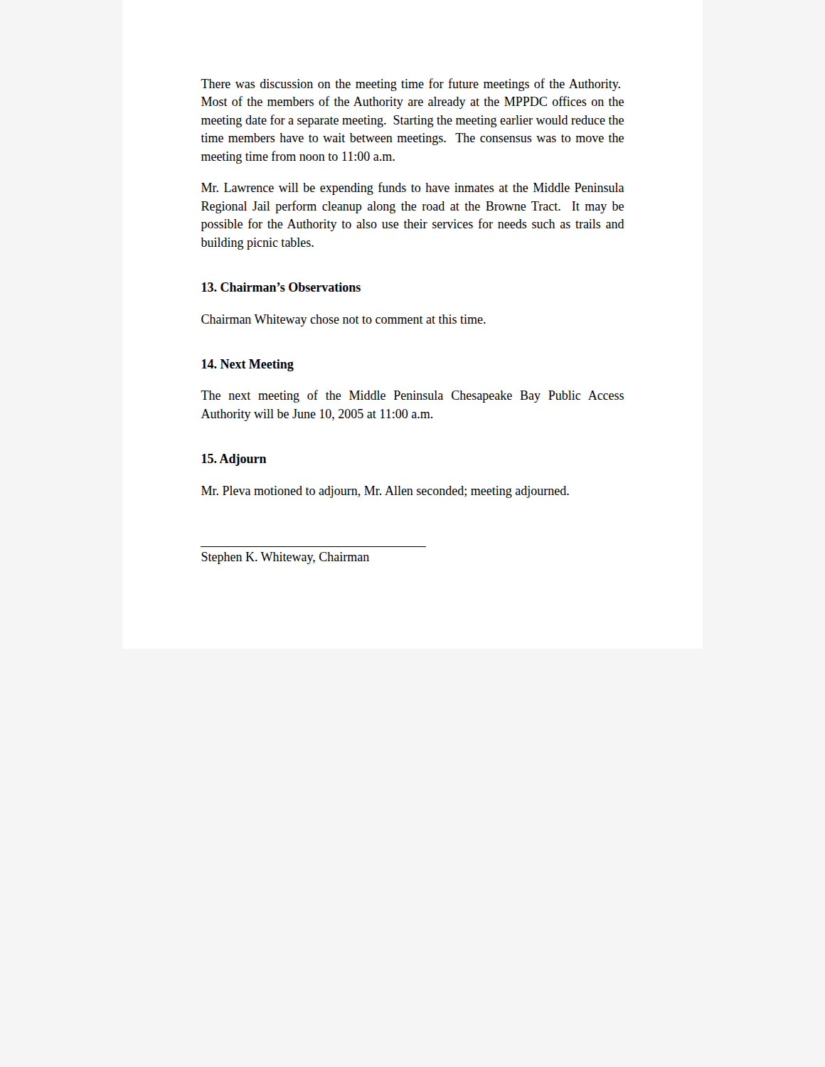There was discussion on the meeting time for future meetings of the Authority. Most of the members of the Authority are already at the MPPDC offices on the meeting date for a separate meeting. Starting the meeting earlier would reduce the time members have to wait between meetings. The consensus was to move the meeting time from noon to 11:00 a.m.
Mr. Lawrence will be expending funds to have inmates at the Middle Peninsula Regional Jail perform cleanup along the road at the Browne Tract. It may be possible for the Authority to also use their services for needs such as trails and building picnic tables.
13. Chairman’s Observations
Chairman Whiteway chose not to comment at this time.
14. Next Meeting
The next meeting of the Middle Peninsula Chesapeake Bay Public Access Authority will be June 10, 2005 at 11:00 a.m.
15. Adjourn
Mr. Pleva motioned to adjourn, Mr. Allen seconded; meeting adjourned.
Stephen K. Whiteway, Chairman